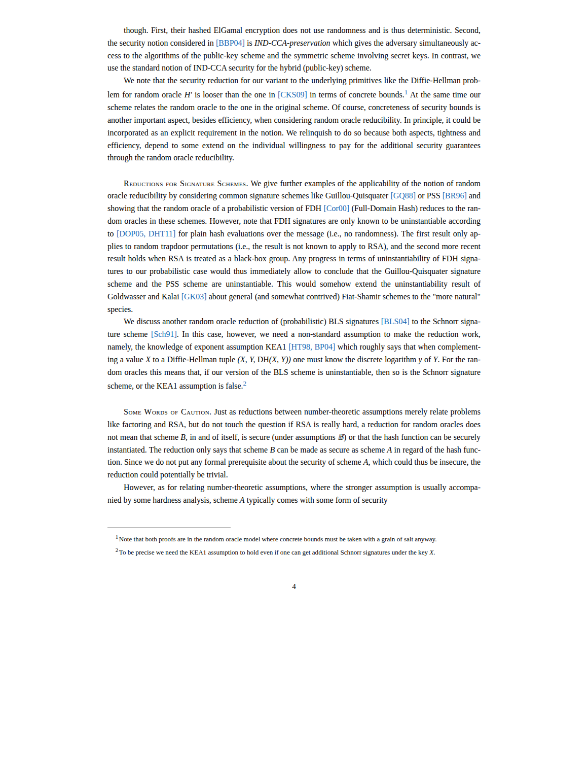though. First, their hashed ElGamal encryption does not use randomness and is thus deterministic. Second, the security notion considered in [BBP04] is IND-CCA-preservation which gives the adversary simultaneously access to the algorithms of the public-key scheme and the symmetric scheme involving secret keys. In contrast, we use the standard notion of IND-CCA security for the hybrid (public-key) scheme.
We note that the security reduction for our variant to the underlying primitives like the Diffie-Hellman problem for random oracle H′ is looser than the one in [CKS09] in terms of concrete bounds.1 At the same time our scheme relates the random oracle to the one in the original scheme. Of course, concreteness of security bounds is another important aspect, besides efficiency, when considering random oracle reducibility. In principle, it could be incorporated as an explicit requirement in the notion. We relinquish to do so because both aspects, tightness and efficiency, depend to some extend on the individual willingness to pay for the additional security guarantees through the random oracle reducibility.
Reductions for Signature Schemes. We give further examples of the applicability of the notion of random oracle reducibility by considering common signature schemes like Guillou-Quisquater [GQ88] or PSS [BR96] and showing that the random oracle of a probabilistic version of FDH [Cor00] (Full-Domain Hash) reduces to the random oracles in these schemes. However, note that FDH signatures are only known to be uninstantiable according to [DOP05, DHT11] for plain hash evaluations over the message (i.e., no randomness). The first result only applies to random trapdoor permutations (i.e., the result is not known to apply to RSA), and the second more recent result holds when RSA is treated as a black-box group. Any progress in terms of uninstantiability of FDH signatures to our probabilistic case would thus immediately allow to conclude that the Guillou-Quisquater signature scheme and the PSS scheme are uninstantiable. This would somehow extend the uninstantiability result of Goldwasser and Kalai [GK03] about general (and somewhat contrived) Fiat-Shamir schemes to the "more natural" species.
We discuss another random oracle reduction of (probabilistic) BLS signatures [BLS04] to the Schnorr signature scheme [Sch91]. In this case, however, we need a non-standard assumption to make the reduction work, namely, the knowledge of exponent assumption KEA1 [HT98, BP04] which roughly says that when complementing a value X to a Diffie-Hellman tuple (X, Y, DH(X, Y)) one must know the discrete logarithm y of Y. For the random oracles this means that, if our version of the BLS scheme is uninstantiable, then so is the Schnorr signature scheme, or the KEA1 assumption is false.2
Some Words of Caution. Just as reductions between number-theoretic assumptions merely relate problems like factoring and RSA, but do not touch the question if RSA is really hard, a reduction for random oracles does not mean that scheme B, in and of itself, is secure (under assumptions 𝔹) or that the hash function can be securely instantiated. The reduction only says that scheme B can be made as secure as scheme A in regard of the hash function. Since we do not put any formal prerequisite about the security of scheme A, which could thus be insecure, the reduction could potentially be trivial.
However, as for relating number-theoretic assumptions, where the stronger assumption is usually accompanied by some hardness analysis, scheme A typically comes with some form of security
1Note that both proofs are in the random oracle model where concrete bounds must be taken with a grain of salt anyway.
2To be precise we need the KEA1 assumption to hold even if one can get additional Schnorr signatures under the key X.
4